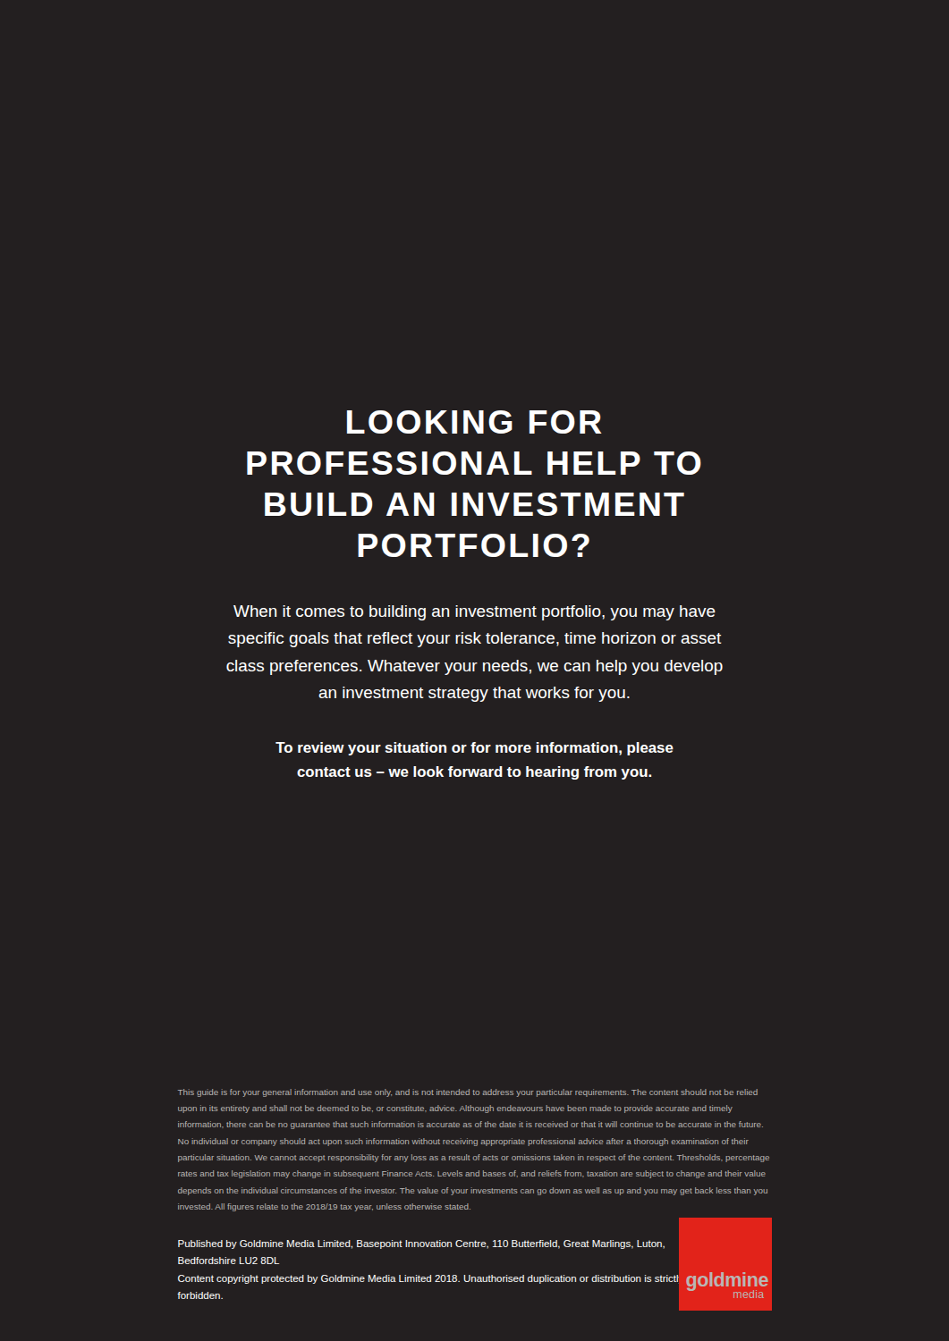Looking for professional help to build an investment portfolio?
When it comes to building an investment portfolio, you may have specific goals that reflect your risk tolerance, time horizon or asset class preferences. Whatever your needs, we can help you develop an investment strategy that works for you.
To review your situation or for more information, please contact us – we look forward to hearing from you.
This guide is for your general information and use only, and is not intended to address your particular requirements. The content should not be relied upon in its entirety and shall not be deemed to be, or constitute, advice. Although endeavours have been made to provide accurate and timely information, there can be no guarantee that such information is accurate as of the date it is received or that it will continue to be accurate in the future. No individual or company should act upon such information without receiving appropriate professional advice after a thorough examination of their particular situation. We cannot accept responsibility for any loss as a result of acts or omissions taken in respect of the content. Thresholds, percentage rates and tax legislation may change in subsequent Finance Acts. Levels and bases of, and reliefs from, taxation are subject to change and their value depends on the individual circumstances of the investor. The value of your investments can go down as well as up and you may get back less than you invested. All figures relate to the 2018/19 tax year, unless otherwise stated.
Published by Goldmine Media Limited, Basepoint Innovation Centre, 110 Butterfield, Great Marlings, Luton, Bedfordshire LU2 8DL
Content copyright protected by Goldmine Media Limited 2018. Unauthorised duplication or distribution is strictly forbidden.
goldmine media